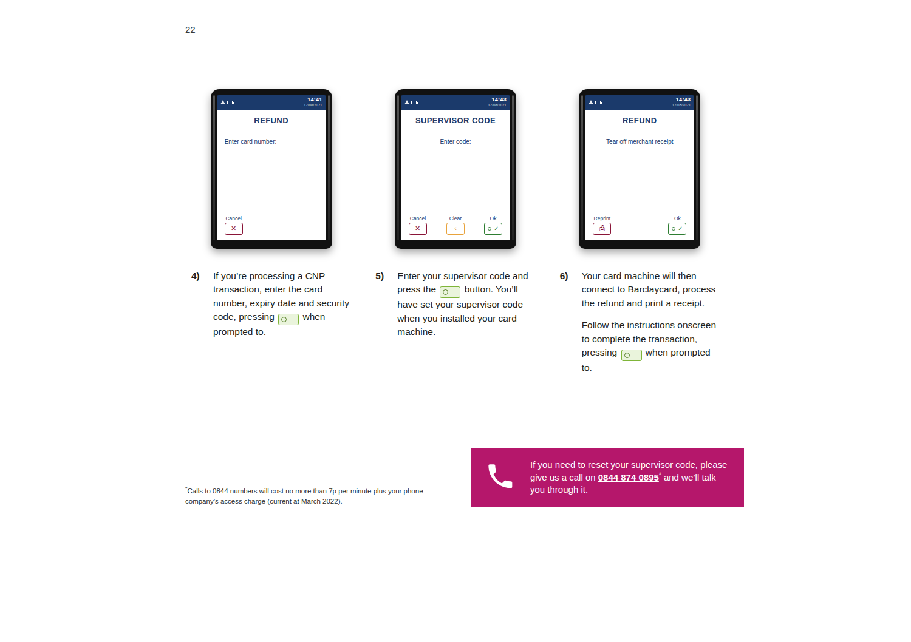22
14:41
12/08/2021
REFUND
Enter card number:
Cancel ✕
14:43
12/08/2021
SUPERVISOR CODE
Enter code:
Cancel ✕
Clear ‹
Ok ✓
14:43
12/08/2021
REFUND
Tear off merchant receipt
Reprint ⎙
Ok ✓
4)
If you’re processing a CNP transaction, enter the card number, expiry date and security code, pressing when prompted to.
5)
Enter your supervisor code and press the button. You’ll have set your supervisor code when you installed your card machine.
6)
Your card machine will then connect to Barclaycard, process the refund and print a receipt.
Follow the instructions onscreen to complete the transaction, pressing when prompted to.
*Calls to 0844 numbers will cost no more than 7p per minute plus your phone company’s access charge (current at March 2022).
If you need to reset your supervisor code, please give us a call on 0844 874 0895* and we’ll talk you through it.